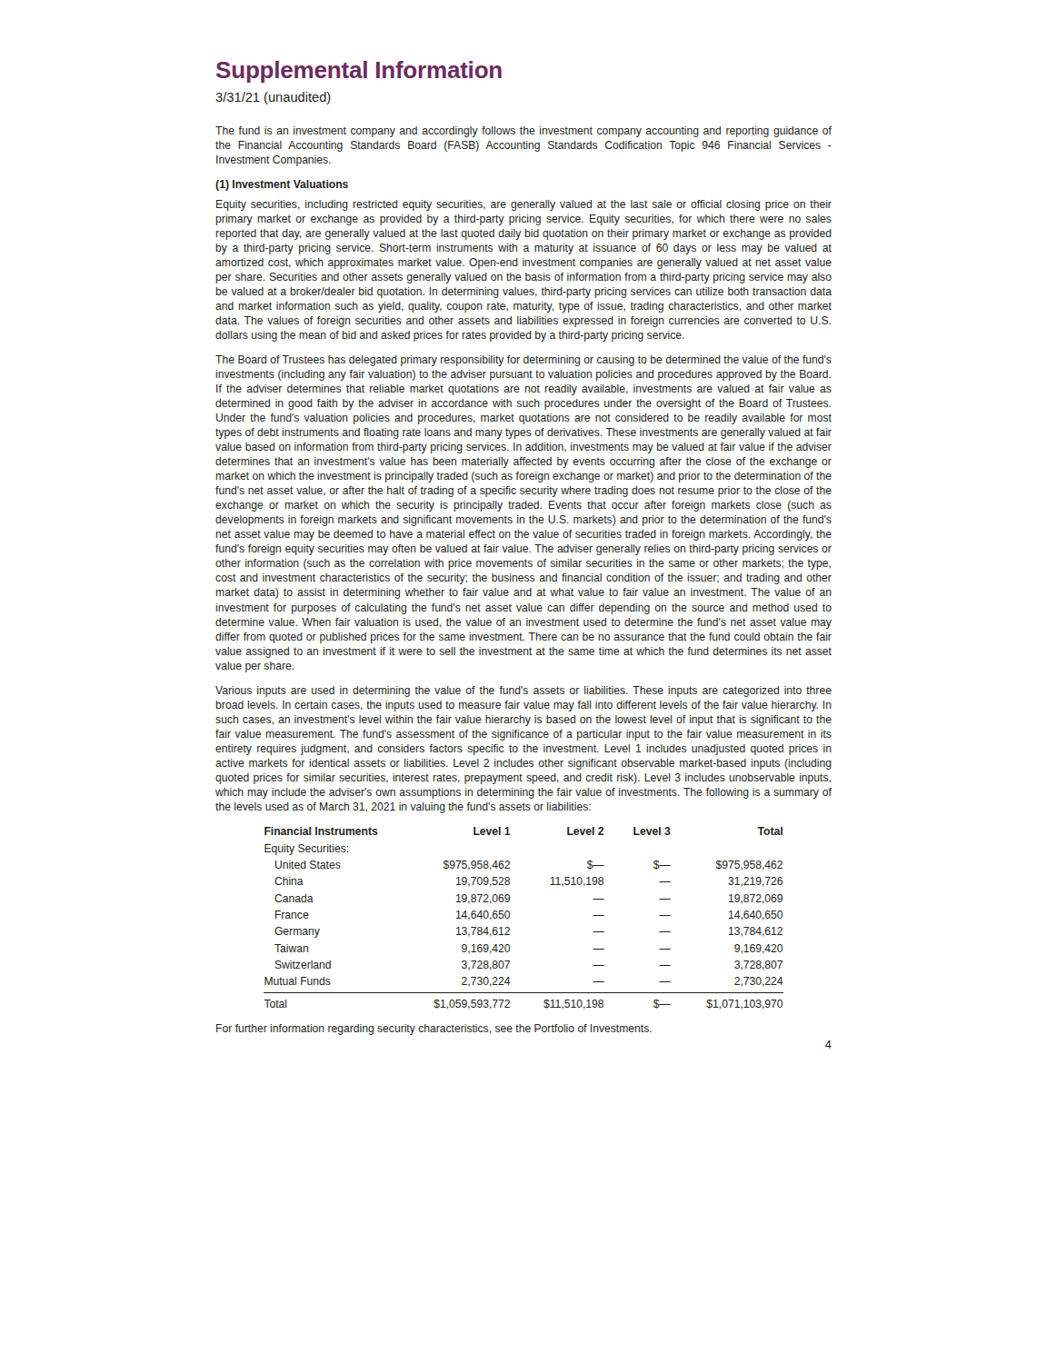Supplemental Information
3/31/21 (unaudited)
The fund is an investment company and accordingly follows the investment company accounting and reporting guidance of the Financial Accounting Standards Board (FASB) Accounting Standards Codification Topic 946 Financial Services - Investment Companies.
(1) Investment Valuations
Equity securities, including restricted equity securities, are generally valued at the last sale or official closing price on their primary market or exchange as provided by a third-party pricing service. Equity securities, for which there were no sales reported that day, are generally valued at the last quoted daily bid quotation on their primary market or exchange as provided by a third-party pricing service. Short-term instruments with a maturity at issuance of 60 days or less may be valued at amortized cost, which approximates market value. Open-end investment companies are generally valued at net asset value per share. Securities and other assets generally valued on the basis of information from a third-party pricing service may also be valued at a broker/dealer bid quotation. In determining values, third-party pricing services can utilize both transaction data and market information such as yield, quality, coupon rate, maturity, type of issue, trading characteristics, and other market data. The values of foreign securities and other assets and liabilities expressed in foreign currencies are converted to U.S. dollars using the mean of bid and asked prices for rates provided by a third-party pricing service.
The Board of Trustees has delegated primary responsibility for determining or causing to be determined the value of the fund's investments (including any fair valuation) to the adviser pursuant to valuation policies and procedures approved by the Board. If the adviser determines that reliable market quotations are not readily available, investments are valued at fair value as determined in good faith by the adviser in accordance with such procedures under the oversight of the Board of Trustees. Under the fund's valuation policies and procedures, market quotations are not considered to be readily available for most types of debt instruments and floating rate loans and many types of derivatives. These investments are generally valued at fair value based on information from third-party pricing services. In addition, investments may be valued at fair value if the adviser determines that an investment's value has been materially affected by events occurring after the close of the exchange or market on which the investment is principally traded (such as foreign exchange or market) and prior to the determination of the fund's net asset value, or after the halt of trading of a specific security where trading does not resume prior to the close of the exchange or market on which the security is principally traded. Events that occur after foreign markets close (such as developments in foreign markets and significant movements in the U.S. markets) and prior to the determination of the fund's net asset value may be deemed to have a material effect on the value of securities traded in foreign markets. Accordingly, the fund's foreign equity securities may often be valued at fair value. The adviser generally relies on third-party pricing services or other information (such as the correlation with price movements of similar securities in the same or other markets; the type, cost and investment characteristics of the security; the business and financial condition of the issuer; and trading and other market data) to assist in determining whether to fair value and at what value to fair value an investment. The value of an investment for purposes of calculating the fund's net asset value can differ depending on the source and method used to determine value. When fair valuation is used, the value of an investment used to determine the fund's net asset value may differ from quoted or published prices for the same investment. There can be no assurance that the fund could obtain the fair value assigned to an investment if it were to sell the investment at the same time at which the fund determines its net asset value per share.
Various inputs are used in determining the value of the fund's assets or liabilities. These inputs are categorized into three broad levels. In certain cases, the inputs used to measure fair value may fall into different levels of the fair value hierarchy. In such cases, an investment's level within the fair value hierarchy is based on the lowest level of input that is significant to the fair value measurement. The fund's assessment of the significance of a particular input to the fair value measurement in its entirety requires judgment, and considers factors specific to the investment. Level 1 includes unadjusted quoted prices in active markets for identical assets or liabilities. Level 2 includes other significant observable market-based inputs (including quoted prices for similar securities, interest rates, prepayment speed, and credit risk). Level 3 includes unobservable inputs, which may include the adviser's own assumptions in determining the fair value of investments. The following is a summary of the levels used as of March 31, 2021 in valuing the fund's assets or liabilities:
| Financial Instruments | Level 1 | Level 2 | Level 3 | Total |
| --- | --- | --- | --- | --- |
| Equity Securities: | | | | |
| United States | $975,958,462 | $— | $— | $975,958,462 |
| China | 19,709,528 | 11,510,198 | — | 31,219,726 |
| Canada | 19,872,069 | — | — | 19,872,069 |
| France | 14,640,650 | — | — | 14,640,650 |
| Germany | 13,784,612 | — | — | 13,784,612 |
| Taiwan | 9,169,420 | — | — | 9,169,420 |
| Switzerland | 3,728,807 | — | — | 3,728,807 |
| Mutual Funds | 2,730,224 | — | — | 2,730,224 |
| Total | $1,059,593,772 | $11,510,198 | $— | $1,071,103,970 |
For further information regarding security characteristics, see the Portfolio of Investments.
4